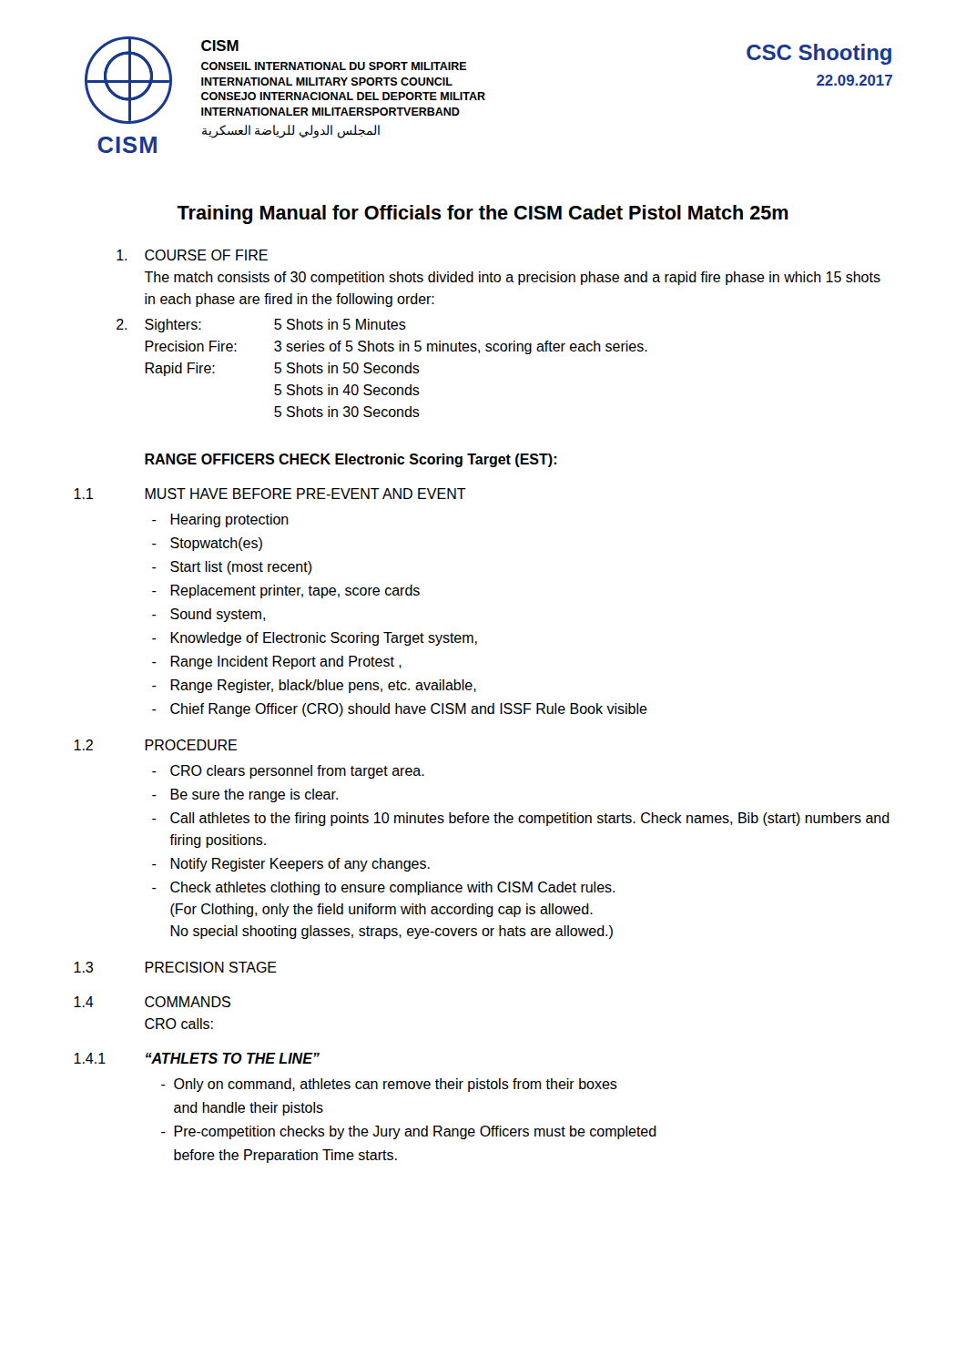CISM
CISM CONSEIL INTERNATIONAL DU SPORT MILITAIRE
INTERNATIONAL MILITARY SPORTS COUNCIL
CONSEJO INTERNACIONAL DEL DEPORTE MILITAR
INTERNATIONALER MILITAERSPORTVERBAND المجلس الدولي للرياضة العسكرية
CSC Shooting 22.09.2017
Training Manual for Officials for the CISM Cadet Pistol Match 25m
1. COURSE OF FIRE
The match consists of 30 competition shots divided into a precision phase and a rapid fire phase in which 15 shots in each phase are fired in the following order:
2.
| Sighters: | 5 Shots in 5 Minutes |
| Precision Fire: | 3 series of 5 Shots in 5 minutes, scoring after each series. |
| Rapid Fire: | 5 Shots in 50 Seconds |
| | 5 Shots in 40 Seconds |
| | 5 Shots in 30 Seconds |
RANGE OFFICERS CHECK Electronic Scoring Target (EST):
1.1
MUST HAVE BEFORE PRE-EVENT AND EVENT
Hearing protection
Stopwatch(es)
Start list (most recent)
Replacement printer, tape, score cards
Sound system,
Knowledge of Electronic Scoring Target system,
Range Incident Report and Protest ,
Range Register, black/blue pens, etc. available,
Chief Range Officer (CRO) should have CISM and ISSF Rule Book visible
1.2
PROCEDURE
CRO clears personnel from target area.
Be sure the range is clear.
Call athletes to the firing points 10 minutes before the competition starts. Check names, Bib (start) numbers and firing positions.
Notify Register Keepers of any changes.
Check athletes clothing to ensure compliance with CISM Cadet rules.
(For Clothing, only the field uniform with according cap is allowed. No special shooting glasses, straps, eye-covers or hats are allowed.)
1.3
PRECISION STAGE
1.4
COMMANDS
CRO calls:
1.4.1
“ATHLETS TO THE LINE”
Only on command, athletes can remove their pistols from their boxes
and handle their pistols
Pre-competition checks by the Jury and Range Officers must be completed
before the Preparation Time starts.